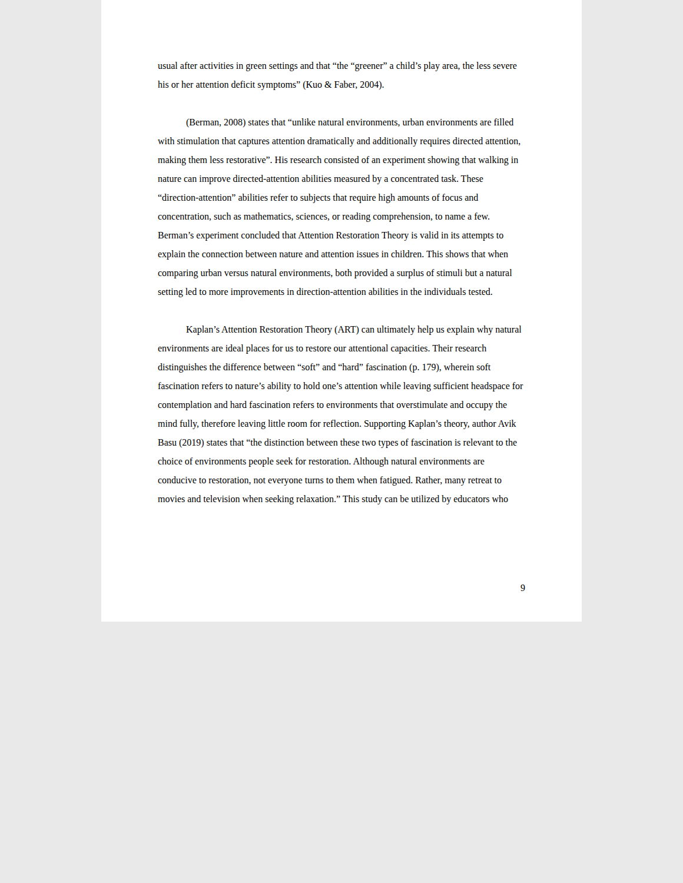usual after activities in green settings and that “the “greener” a child’s play area, the less severe his or her attention deficit symptoms” (Kuo & Faber, 2004).
(Berman, 2008) states that “unlike natural environments, urban environments are filled with stimulation that captures attention dramatically and additionally requires directed attention, making them less restorative”. His research consisted of an experiment showing that walking in nature can improve directed-attention abilities measured by a concentrated task. These “direction-attention” abilities refer to subjects that require high amounts of focus and concentration, such as mathematics, sciences, or reading comprehension, to name a few. Berman’s experiment concluded that Attention Restoration Theory is valid in its attempts to explain the connection between nature and attention issues in children. This shows that when comparing urban versus natural environments, both provided a surplus of stimuli but a natural setting led to more improvements in direction-attention abilities in the individuals tested.
Kaplan’s Attention Restoration Theory (ART) can ultimately help us explain why natural environments are ideal places for us to restore our attentional capacities. Their research distinguishes the difference between “soft” and “hard” fascination (p. 179), wherein soft fascination refers to nature’s ability to hold one’s attention while leaving sufficient headspace for contemplation and hard fascination refers to environments that overstimulate and occupy the mind fully, therefore leaving little room for reflection. Supporting Kaplan’s theory, author Avik Basu (2019) states that “the distinction between these two types of fascination is relevant to the choice of environments people seek for restoration. Although natural environments are conducive to restoration, not everyone turns to them when fatigued. Rather, many retreat to movies and television when seeking relaxation.” This study can be utilized by educators who
9